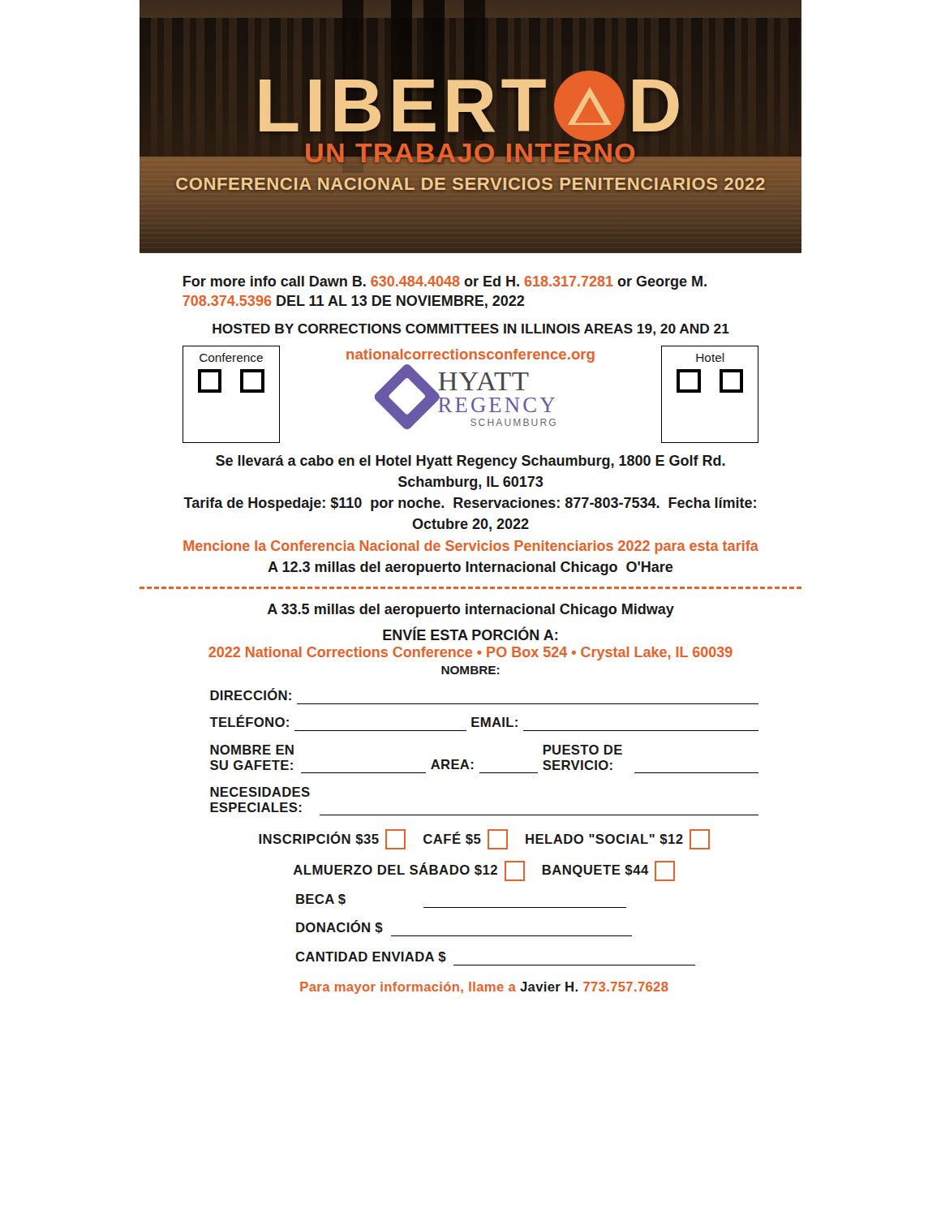LIBERT D
UN TRABAJO INTERNO
CONFERENCIA NACIONAL DE SERVICIOS PENITENCIARIOS 2022
For more info call Dawn B. 630.484.4048 or Ed H. 618.317.7281 or George M. 708.374.5396 DEL 11 AL 13 DE NOVIEMBRE, 2022
HOSTED BY CORRECTIONS COMMITTEES IN ILLINOIS AREAS 19, 20 AND 21
Conference
nationalcorrectionsconference.org
HYATT
REGENCY
SCHAUMBURG
Hotel
Se llevará a cabo en el Hotel Hyatt Regency Schaumburg, 1800 E Golf Rd. Schamburg, IL 60173
Tarifa de Hospedaje: $110 por noche. Reservaciones: 877-803-7534. Fecha límite: Octubre 20, 2022
Mencione la Conferencia Nacional de Servicios Penitenciarios 2022 para esta tarifa
A 12.3 millas del aeropuerto Internacional Chicago O'Hare
A 33.5 millas del aeropuerto internacional Chicago Midway
ENVÍE ESTA PORCIÓN A:
2022 National Corrections Conference • PO Box 524 • Crystal Lake, IL 60039 NOMBRE:
DIRECCIÓN:
TELÉFONO: EMAIL:
NOMBRE EN
SU GAFETE: AREA: PUESTO DE
SERVICIO:
NECESIDADES
ESPECIALES:
INSCRIPCIÓN $35 CAFÉ $5 HELADO "SOCIAL" $12
ALMUERZO DEL SÁBADO $12 BANQUETE $44
BECA $
DONACIÓN $
CANTIDAD ENVIADA $
Para mayor información, llame a Javier H. 773.757.7628